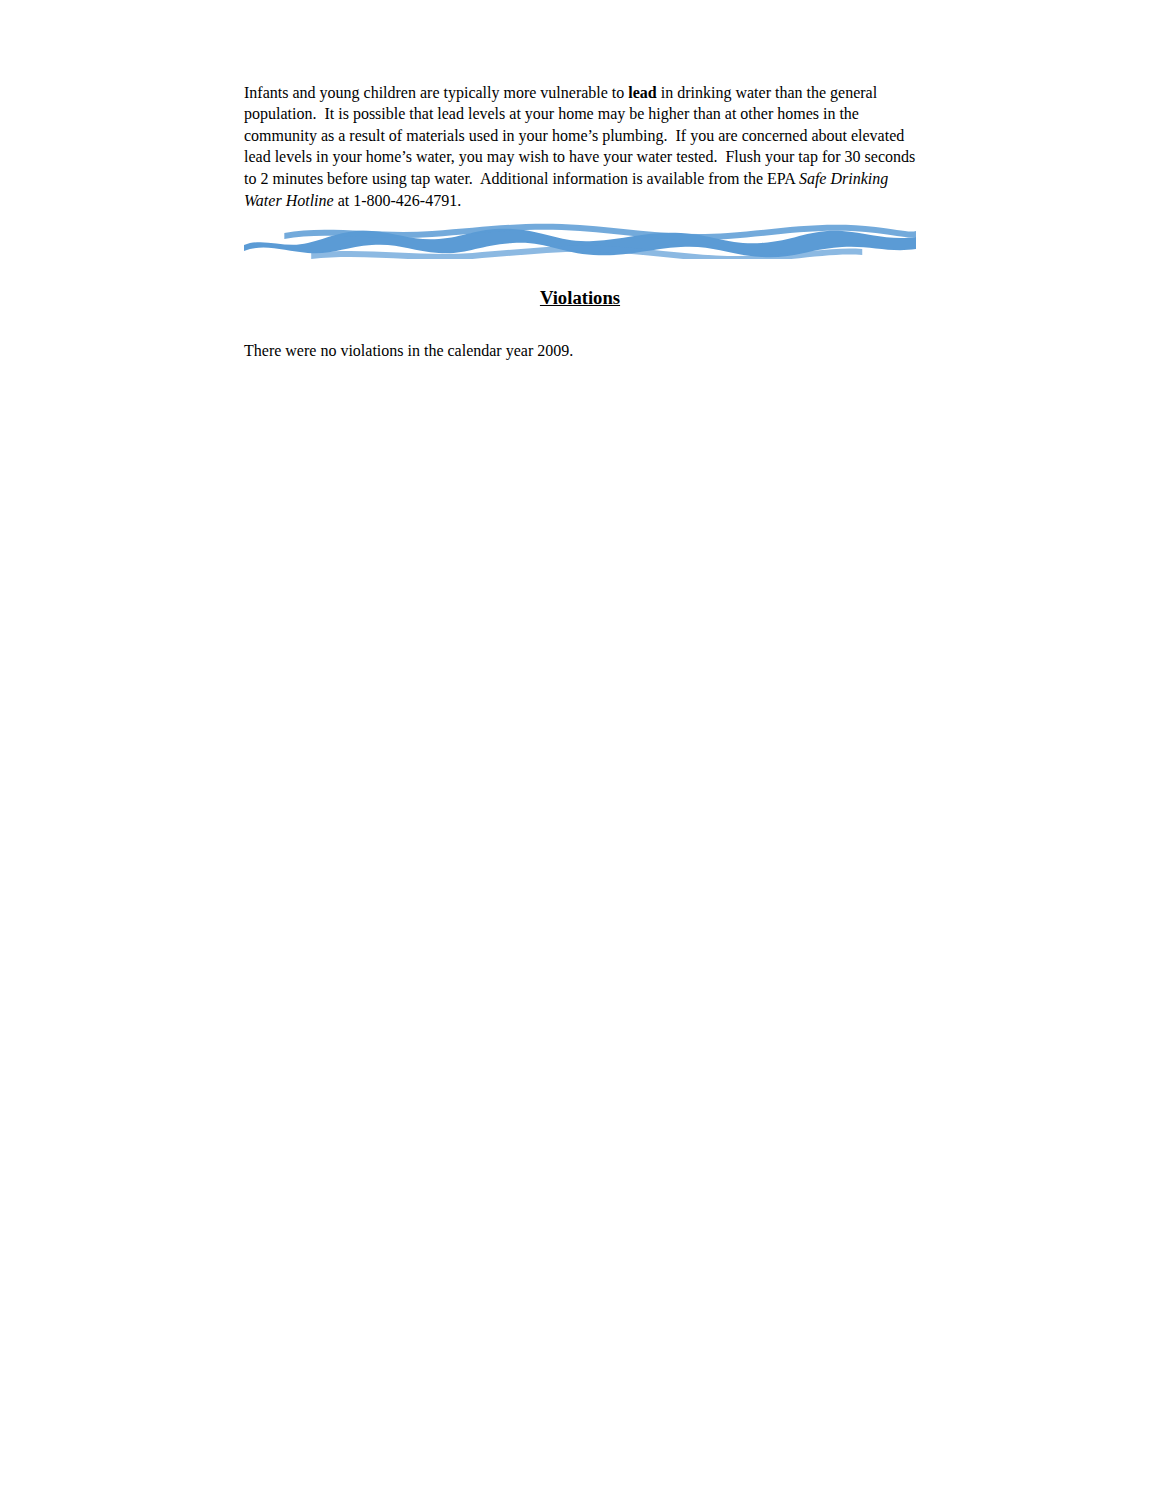Infants and young children are typically more vulnerable to lead in drinking water than the general population. It is possible that lead levels at your home may be higher than at other homes in the community as a result of materials used in your home’s plumbing. If you are concerned about elevated lead levels in your home’s water, you may wish to have your water tested. Flush your tap for 30 seconds to 2 minutes before using tap water. Additional information is available from the EPA Safe Drinking Water Hotline at 1-800-426-4791.
Violations
There were no violations in the calendar year 2009.